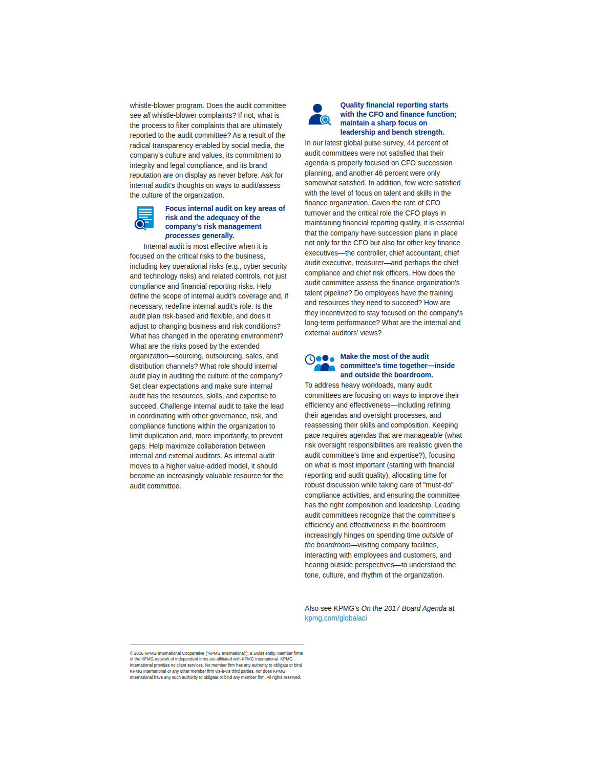whistle-blower program. Does the audit committee see all whistle-blower complaints? If not, what is the process to filter complaints that are ultimately reported to the audit committee? As a result of the radical transparency enabled by social media, the company's culture and values, its commitment to integrity and legal compliance, and its brand reputation are on display as never before. Ask for internal audit's thoughts on ways to audit/assess the culture of the organization.
Focus internal audit on key areas of risk and the adequacy of the company's risk management processes generally.
Internal audit is most effective when it is focused on the critical risks to the business, including key operational risks (e.g., cyber security and technology risks) and related controls, not just compliance and financial reporting risks. Help define the scope of internal audit's coverage and, if necessary, redefine internal audit's role. Is the audit plan risk-based and flexible, and does it adjust to changing business and risk conditions? What has changed in the operating environment? What are the risks posed by the extended organization—sourcing, outsourcing, sales, and distribution channels? What role should internal audit play in auditing the culture of the company? Set clear expectations and make sure internal audit has the resources, skills, and expertise to succeed. Challenge internal audit to take the lead in coordinating with other governance, risk, and compliance functions within the organization to limit duplication and, more importantly, to prevent gaps. Help maximize collaboration between internal and external auditors. As internal audit moves to a higher value-added model, it should become an increasingly valuable resource for the audit committee.
Quality financial reporting starts with the CFO and finance function; maintain a sharp focus on leadership and bench strength.
In our latest global pulse survey, 44 percent of audit committees were not satisfied that their agenda is properly focused on CFO succession planning, and another 46 percent were only somewhat satisfied. In addition, few were satisfied with the level of focus on talent and skills in the finance organization. Given the rate of CFO turnover and the critical role the CFO plays in maintaining financial reporting quality, it is essential that the company have succession plans in place not only for the CFO but also for other key finance executives—the controller, chief accountant, chief audit executive, treasurer—and perhaps the chief compliance and chief risk officers. How does the audit committee assess the finance organization's talent pipeline? Do employees have the training and resources they need to succeed? How are they incentivized to stay focused on the company's long-term performance? What are the internal and external auditors' views?
Make the most of the audit committee's time together—inside and outside the boardroom.
To address heavy workloads, many audit committees are focusing on ways to improve their efficiency and effectiveness—including refining their agendas and oversight processes, and reassessing their skills and composition. Keeping pace requires agendas that are manageable (what risk oversight responsibilities are realistic given the audit committee's time and expertise?), focusing on what is most important (starting with financial reporting and audit quality), allocating time for robust discussion while taking care of "must-do" compliance activities, and ensuring the committee has the right composition and leadership. Leading audit committees recognize that the committee's efficiency and effectiveness in the boardroom increasingly hinges on spending time outside of the boardroom—visiting company facilities, interacting with employees and customers, and hearing outside perspectives—to understand the tone, culture, and rhythm of the organization.
Also see KPMG's On the 2017 Board Agenda at
kpmg.com/globalaci
© 2016 KPMG International Cooperative ("KPMG International"), a Swiss entity. Member firms of the KPMG network of independent firms are affiliated with KPMG International. KPMG International provides no client services. No member firm has any authority to obligate or bind KPMG International or any other member firm vis-à-vis third parties, nor does KPMG International have any such authority to obligate or bind any member firm. All rights reserved.